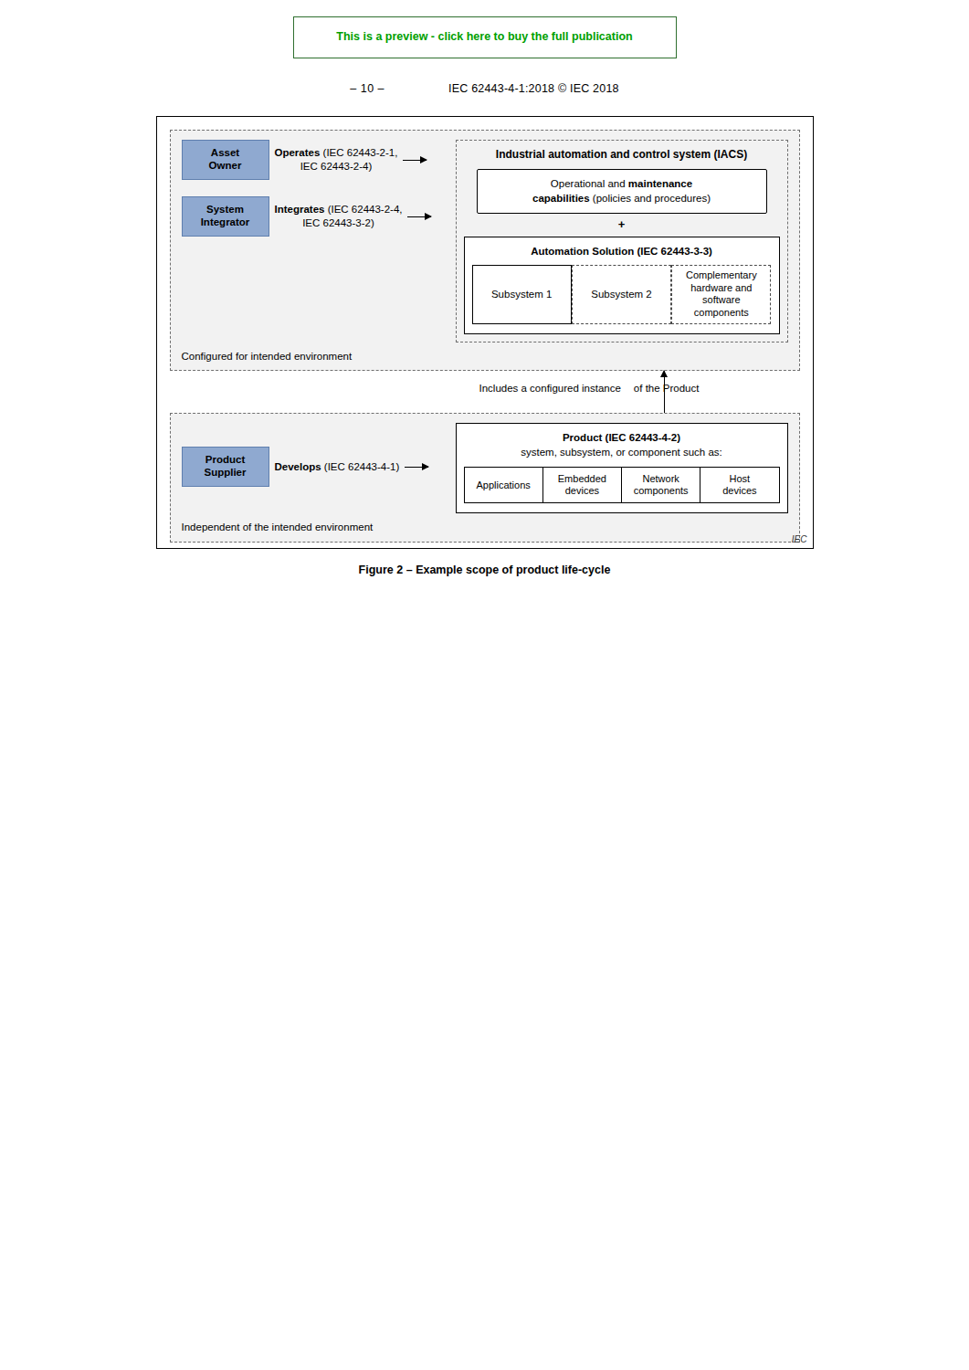This is a preview - click here to buy the full publication
– 10 – IEC 62443-4-1:2018 © IEC 2018
Asset
Owner
Operates (IEC 62443-2-1,
IEC 62443-2-4)
System
Integrator
Integrates (IEC 62443-2-4,
IEC 62443-3-2)
Industrial automation and control system (IACS)
Operational and maintenance
capabilities (policies and procedures)
+
Automation Solution (IEC 62443-3-3)
Subsystem 1
Subsystem 2
Complementary
hardware and
software
components
Configured for intended environment
Includes a configured instance of the Product
Product
Supplier
Develops (IEC 62443-4-1)
Product (IEC 62443-4-2)
system, subsystem, or component such as:
Applications
Embedded
devices
Network
components
Host
devices
Independent of the intended environment
IEC
Figure 2 – Example scope of product life-cycle